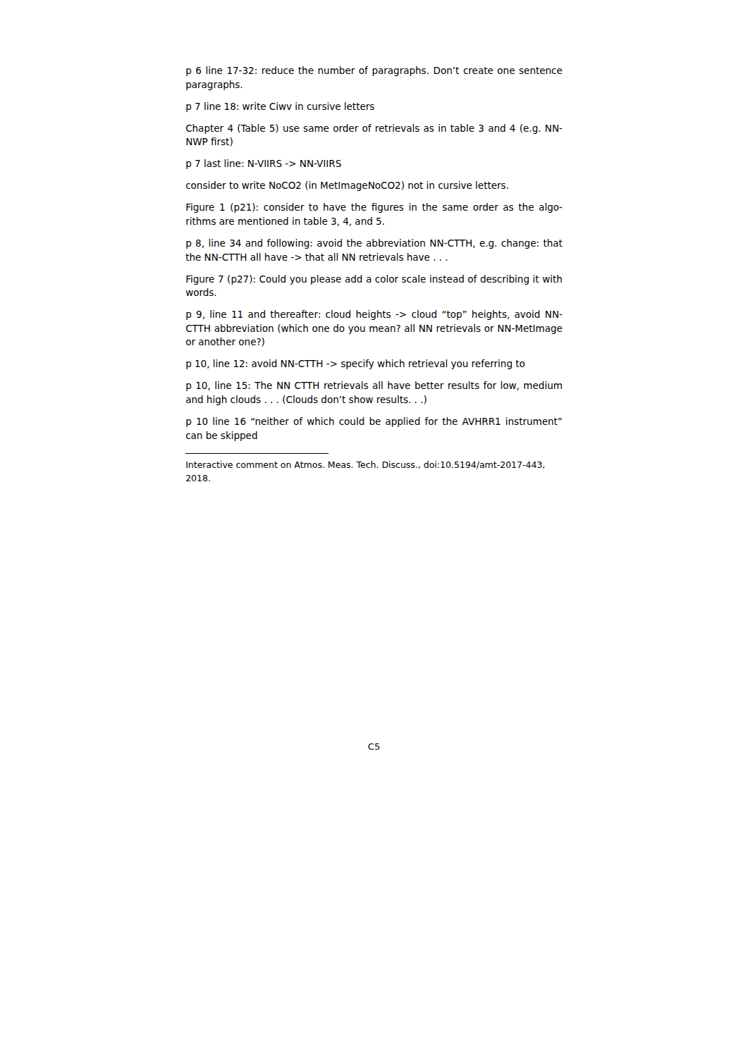p 6 line 17-32: reduce the number of paragraphs. Don’t create one sentence paragraphs.
p 7 line 18: write Ciwv in cursive letters
Chapter 4 (Table 5) use same order of retrievals as in table 3 and 4 (e.g. NN-NWP first)
p 7 last line: N-VIIRS -> NN-VIIRS
consider to write NoCO2 (in MetImageNoCO2) not in cursive letters.
Figure 1 (p21): consider to have the figures in the same order as the algorithms are mentioned in table 3, 4, and 5.
p 8, line 34 and following: avoid the abbreviation NN-CTTH, e.g. change: that the NN-CTTH all have -> that all NN retrievals have . . .
Figure 7 (p27): Could you please add a color scale instead of describing it with words.
p 9, line 11 and thereafter: cloud heights -> cloud “top” heights, avoid NN-CTTH abbreviation (which one do you mean? all NN retrievals or NN-MetImage or another one?)
p 10, line 12: avoid NN-CTTH -> specify which retrieval you referring to
p 10, line 15: The NN CTTH retrievals all have better results for low, medium and high clouds . . . (Clouds don’t show results. . .)
p 10 line 16 “neither of which could be applied for the AVHRR1 instrument” can be skipped
Interactive comment on Atmos. Meas. Tech. Discuss., doi:10.5194/amt-2017-443, 2018.
C5